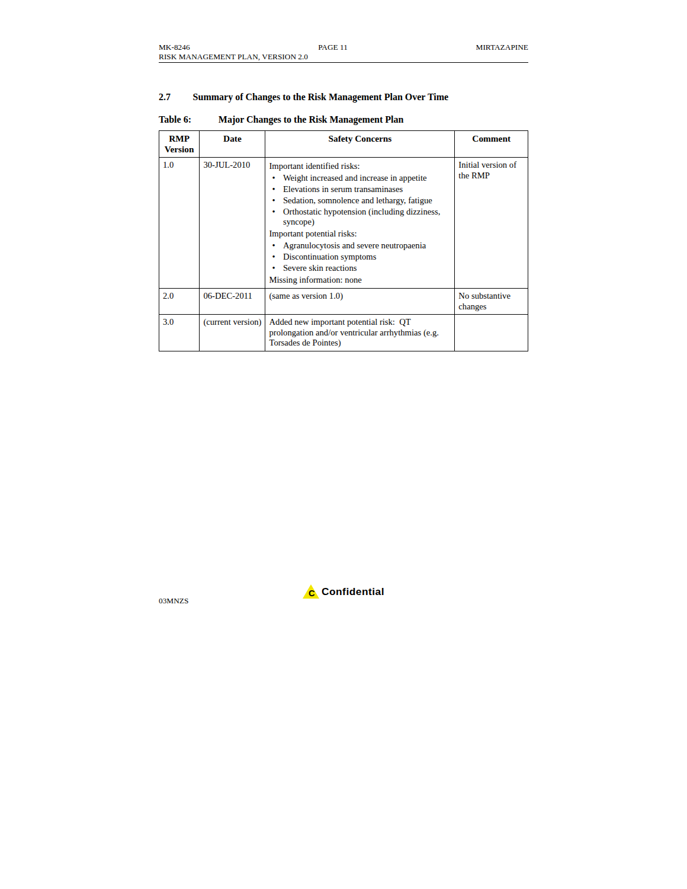MK-8246 PAGE 11 MIRTAZAPINE
RISK MANAGEMENT PLAN, VERSION 2.0
2.7 Summary of Changes to the Risk Management Plan Over Time
Table 6: Major Changes to the Risk Management Plan
| RMP Version | Date | Safety Concerns | Comment |
| --- | --- | --- | --- |
| 1.0 | 30-JUL-2010 | Important identified risks: Weight increased and increase in appetite Elevations in serum transaminases Sedation, somnolence and lethargy, fatigue Orthostatic hypotension (including dizziness, syncope) Important potential risks: Agranulocytosis and severe neutropaenia Discontinuation symptoms Severe skin reactions Missing information: none | Initial version of the RMP |
| 2.0 | 06-DEC-2011 | (same as version 1.0) | No substantive changes |
| 3.0 | (current version) | Added new important potential risk: QT prolongation and/or ventricular arrhythmias (e.g. Torsades de Pointes) | |
03MNZS Confidential